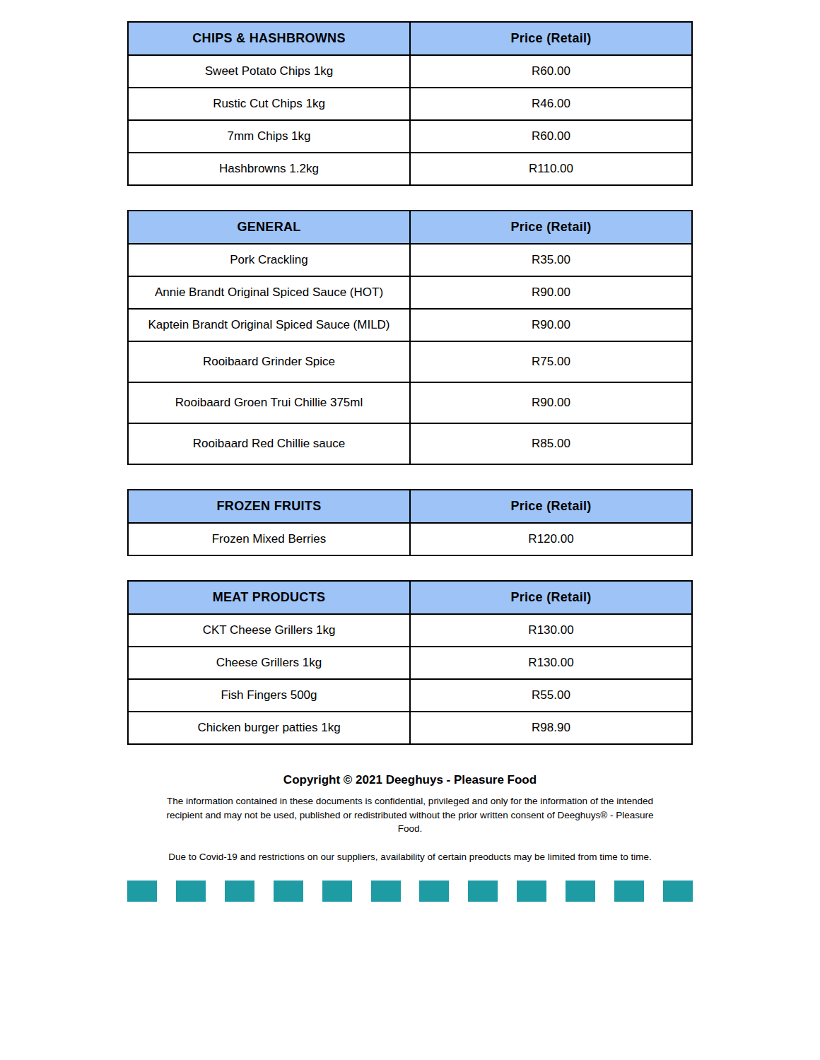| CHIPS & HASHBROWNS | Price (Retail) |
| --- | --- |
| Sweet Potato Chips 1kg | R60.00 |
| Rustic Cut Chips 1kg | R46.00 |
| 7mm Chips 1kg | R60.00 |
| Hashbrowns 1.2kg | R110.00 |
| GENERAL | Price (Retail) |
| --- | --- |
| Pork Crackling | R35.00 |
| Annie Brandt Original Spiced Sauce (HOT) | R90.00 |
| Kaptein Brandt Original Spiced Sauce (MILD) | R90.00 |
| Rooibaard Grinder Spice | R75.00 |
| Rooibaard Groen Trui Chillie 375ml | R90.00 |
| Rooibaard Red Chillie sauce | R85.00 |
| FROZEN FRUITS | Price (Retail) |
| --- | --- |
| Frozen Mixed Berries | R120.00 |
| MEAT PRODUCTS | Price (Retail) |
| --- | --- |
| CKT Cheese Grillers 1kg | R130.00 |
| Cheese Grillers 1kg | R130.00 |
| Fish Fingers 500g | R55.00 |
| Chicken burger patties 1kg | R98.90 |
Copyright © 2021 Deeghuys - Pleasure Food
The information contained in these documents is confidential, privileged and only for the information of the intended recipient and may not be used, published or redistributed without the prior written consent of Deeghuys® - Pleasure Food.
Due to Covid-19 and restrictions on our suppliers, availability of certain preoducts may be limited from time to time.